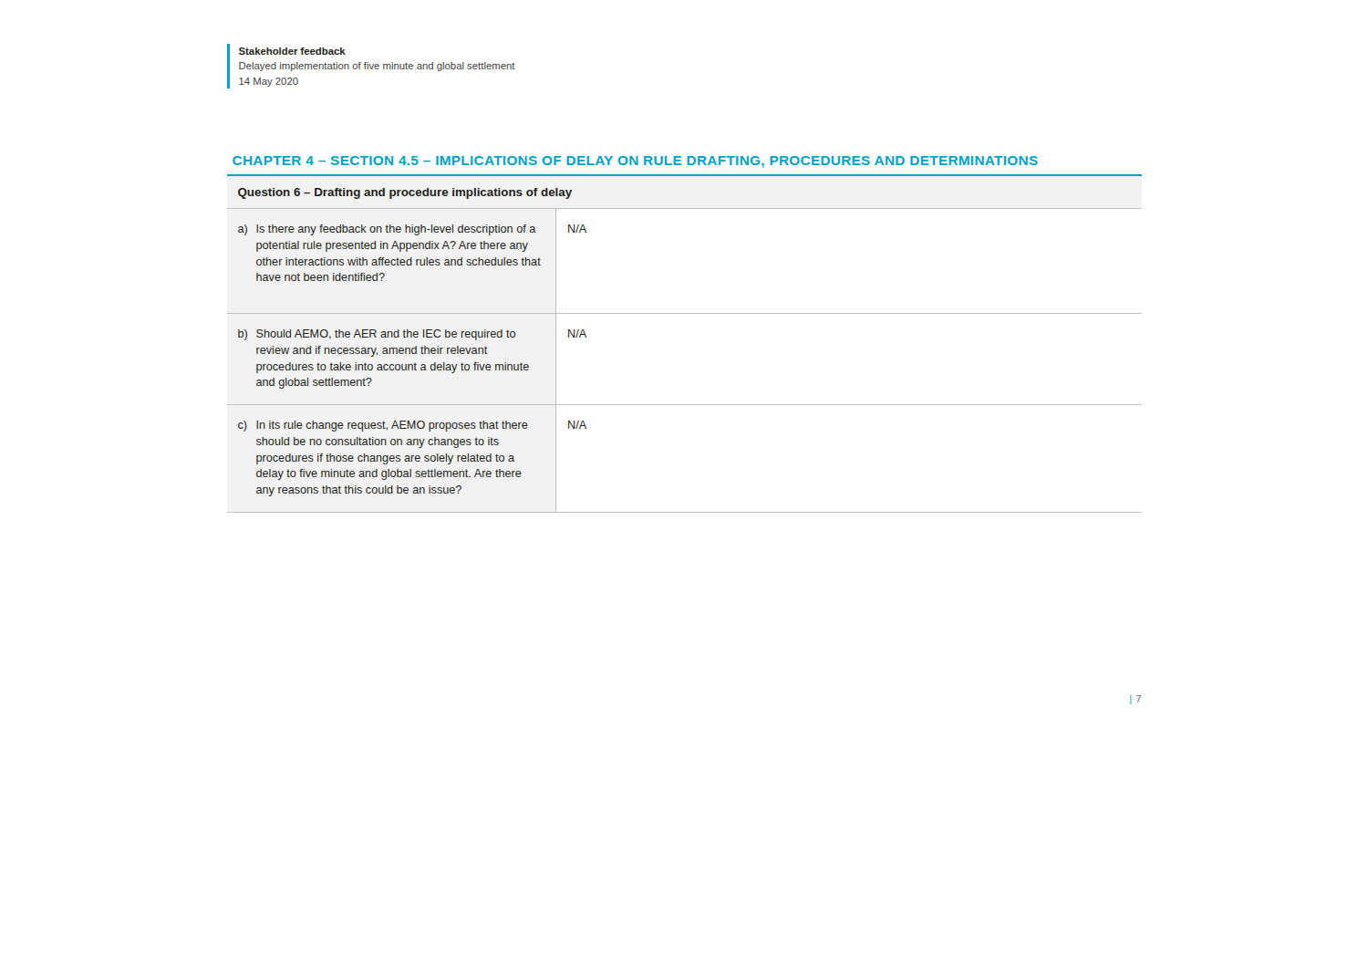Stakeholder feedback
Delayed implementation of five minute and global settlement
14 May 2020
CHAPTER 4 – SECTION 4.5 – IMPLICATIONS OF DELAY ON RULE DRAFTING, PROCEDURES AND DETERMINATIONS
| Question 6 – Drafting and procedure implications of delay |
| a) Is there any feedback on the high-level description of a potential rule presented in Appendix A? Are there any other interactions with affected rules and schedules that have not been identified? | N/A |
| b) Should AEMO, the AER and the IEC be required to review and if necessary, amend their relevant procedures to take into account a delay to five minute and global settlement? | N/A |
| c) In its rule change request, AEMO proposes that there should be no consultation on any changes to its procedures if those changes are solely related to a delay to five minute and global settlement. Are there any reasons that this could be an issue? | N/A |
|7